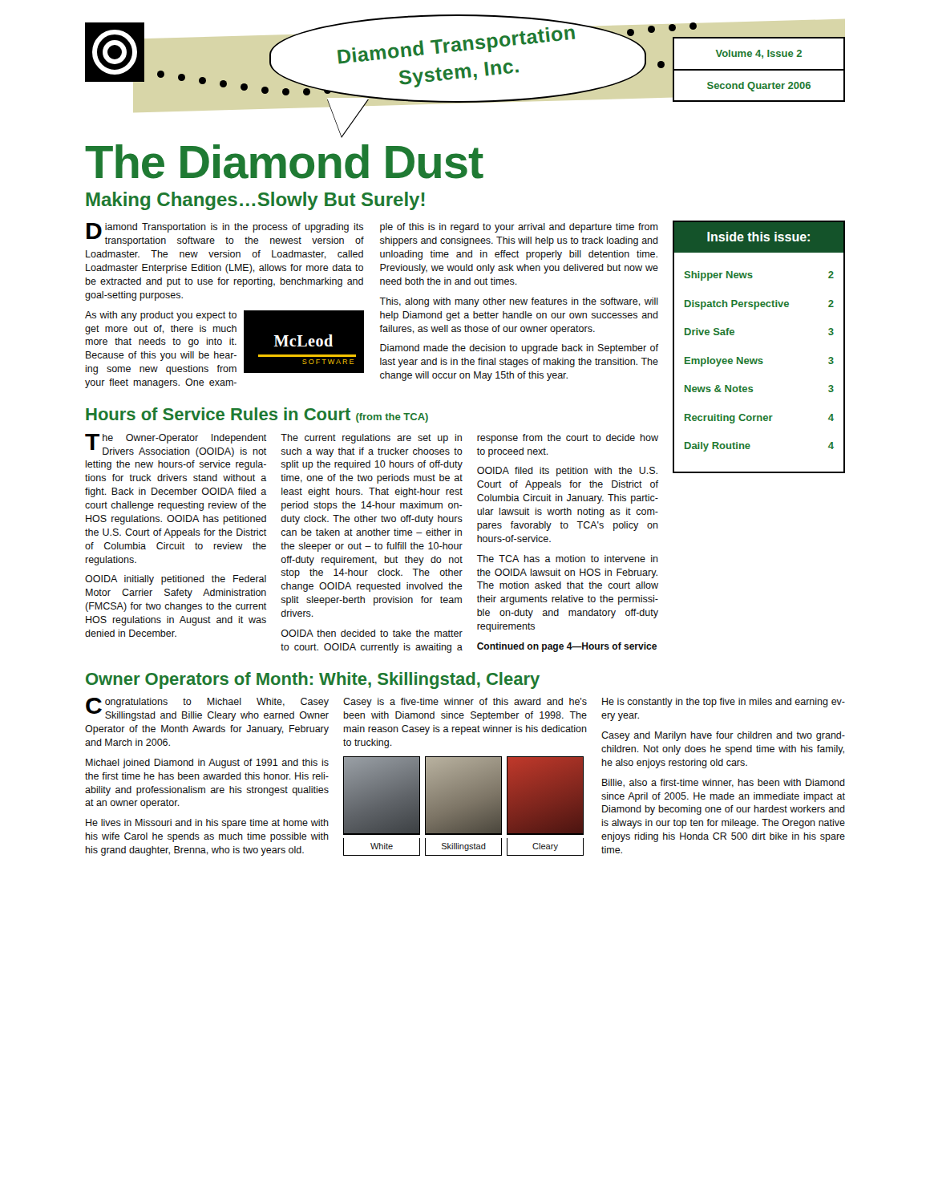Diamond Transportation
System, Inc.
Volume 4, Issue 2
Second Quarter 2006
The Diamond Dust
Making Changes…Slowly But Surely!
Diamond Transportation is in the process of upgrading its transportation software to the newest version of Loadmaster. The new version of Loadmaster, called Loadmaster Enterprise Edition (LME), allows for more data to be extracted and put to use for reporting, benchmarking and goal-setting purposes.
McLeod SOFTWARE
As with any product you expect to get more out of, there is much more that needs to go into it. Because of this you will be hearing some new questions from your fleet managers. One example of this is in regard to your arrival and departure time from shippers and consignees. This will help us to track loading and unloading time and in effect properly bill detention time. Previously, we would only ask when you delivered but now we need both the in and out times.
This, along with many other new features in the software, will help Diamond get a better handle on our own successes and failures, as well as those of our owner operators.
Diamond made the decision to upgrade back in September of last year and is in the final stages of making the transition. The change will occur on May 15th of this year.
Hours of Service Rules in Court (from the TCA)
The Owner-Operator Independent Drivers Association (OOIDA) is not letting the new hours-of service regulations for truck drivers stand without a fight. Back in December OOIDA filed a court challenge requesting review of the HOS regulations. OOIDA has petitioned the U.S. Court of Appeals for the District of Columbia Circuit to review the regulations.
OOIDA initially petitioned the Federal Motor Carrier Safety Administration (FMCSA) for two changes to the current HOS regulations in August and it was denied in December.
The current regulations are set up in such a way that if a trucker chooses to split up the required 10 hours of off-duty time, one of the two periods must be at least eight hours. That eight-hour rest period stops the 14-hour maximum on-duty clock. The other two off-duty hours can be taken at another time – either in the sleeper or out – to fulfill the 10-hour off-duty requirement, but they do not stop the 14-hour clock. The other change OOIDA requested involved the split sleeper-berth provision for team drivers.
OOIDA then decided to take the matter to court. OOIDA currently is awaiting a response from the court to decide how to proceed next.
OOIDA filed its petition with the U.S. Court of Appeals for the District of Columbia Circuit in January. This particular lawsuit is worth noting as it compares favorably to TCA's policy on hours-of-service.
The TCA has a motion to intervene in the OOIDA lawsuit on HOS in February. The motion asked that the court allow their arguments relative to the permissible on-duty and mandatory off-duty requirements
Continued on page 4—Hours of service
Inside this issue:
Shipper News 2
Dispatch Perspective 2
Drive Safe 3
Employee News 3
News & Notes 3
Recruiting Corner 4
Daily Routine 4
Owner Operators of Month: White, Skillingstad, Cleary
Congratulations to Michael White, Casey Skillingstad and Billie Cleary who earned Owner Operator of the Month Awards for January, February and March in 2006.
Michael joined Diamond in August of 1991 and this is the first time he has been awarded this honor. His reliability and professionalism are his strongest qualities at an owner operator.
He lives in Missouri and in his spare time at home with his wife Carol he spends as much time possible with his grand daughter, Brenna, who is two years old.
Casey is a five-time winner of this award and he's been with Diamond since September of 1998. The main reason Casey is a repeat winner is his dedication to trucking.
White
Skillingstad
Cleary
He is constantly in the top five in miles and earning every year.
Casey and Marilyn have four children and two grandchildren. Not only does he spend time with his family, he also enjoys restoring old cars.
Billie, also a first-time winner, has been with Diamond since April of 2005. He made an immediate impact at Diamond by becoming one of our hardest workers and is always in our top ten for mileage. The Oregon native enjoys riding his Honda CR 500 dirt bike in his spare time.